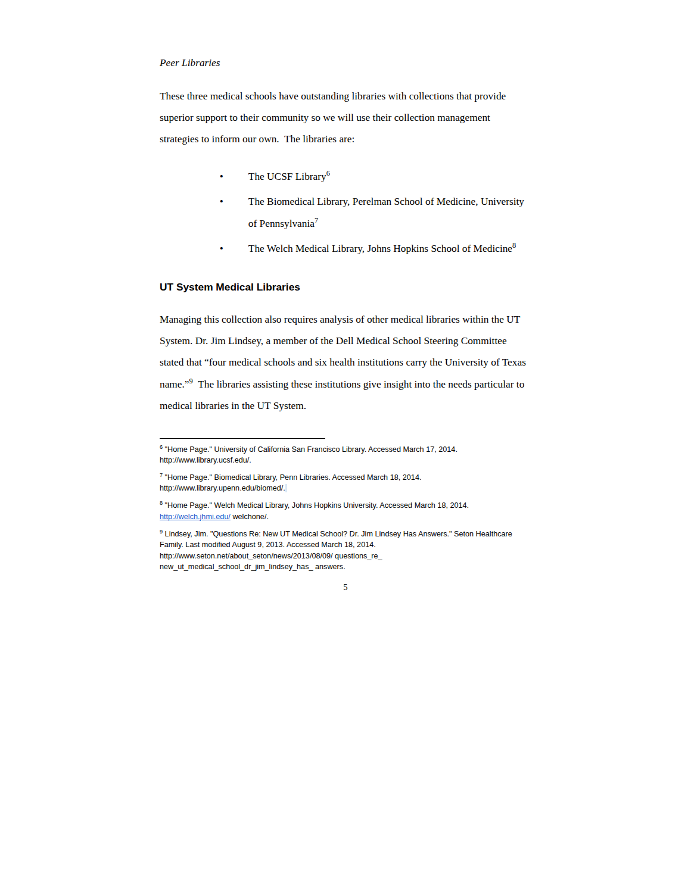Peer Libraries
These three medical schools have outstanding libraries with collections that provide superior support to their community so we will use their collection management strategies to inform our own. The libraries are:
The UCSF Library6
The Biomedical Library, Perelman School of Medicine, University of Pennsylvania7
The Welch Medical Library, Johns Hopkins School of Medicine8
UT System Medical Libraries
Managing this collection also requires analysis of other medical libraries within the UT System. Dr. Jim Lindsey, a member of the Dell Medical School Steering Committee stated that “four medical schools and six health institutions carry the University of Texas name.”9 The libraries assisting these institutions give insight into the needs particular to medical libraries in the UT System.
6 "Home Page." University of California San Francisco Library. Accessed March 17, 2014. http://www.library.ucsf.edu/.
7 "Home Page." Biomedical Library, Penn Libraries. Accessed March 18, 2014. http://www.library.upenn.edu/biomed/.
8 "Home Page." Welch Medical Library, Johns Hopkins University. Accessed March 18, 2014. http://welch.jhmi.edu/ welchone/.
9 Lindsey, Jim. "Questions Re: New UT Medical School? Dr. Jim Lindsey Has Answers." Seton Healthcare Family. Last modified August 9, 2013. Accessed March 18, 2014. http://www.seton.net/about_seton/news/2013/08/09/ questions_re_ new_ut_medical_school_dr_jim_lindsey_has_ answers.
5